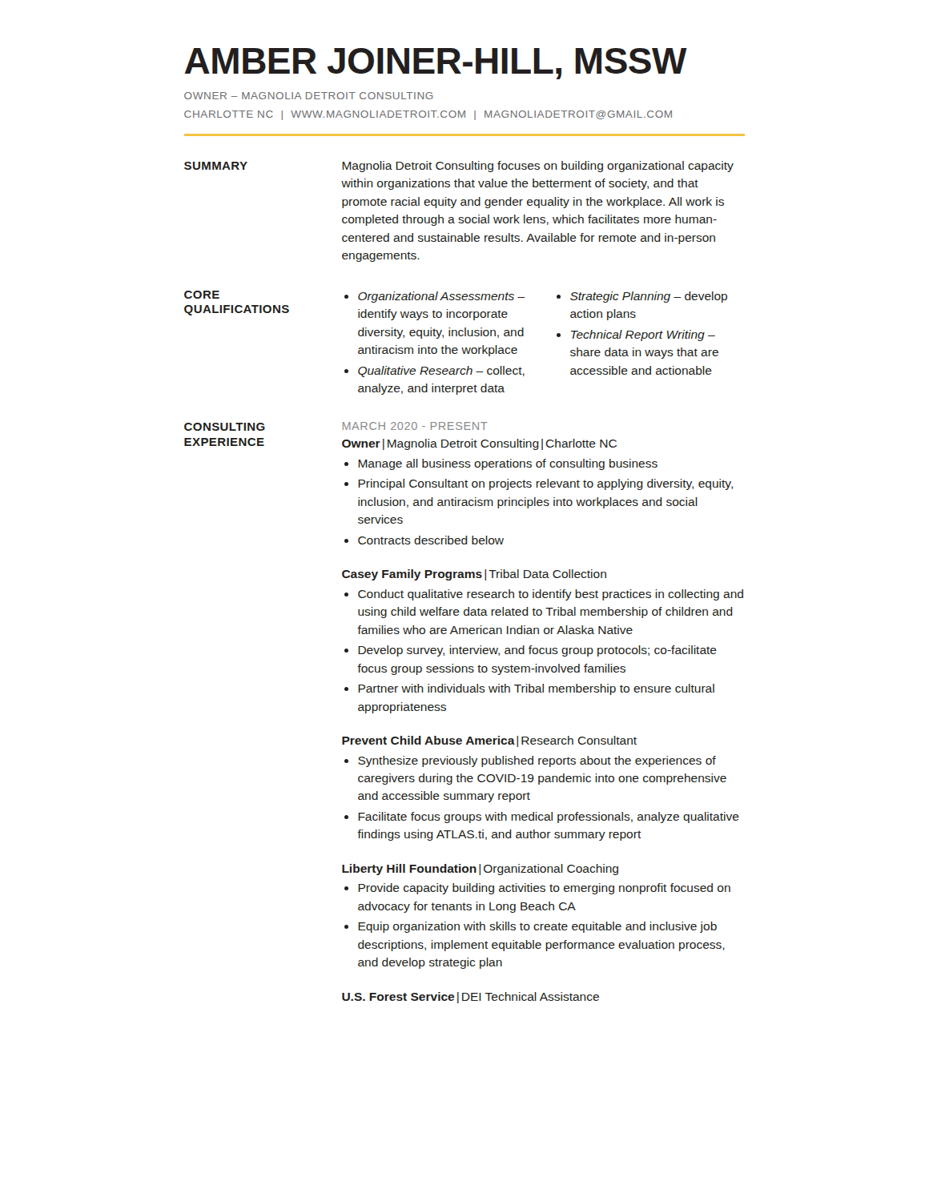Amber Joiner-Hill, MSSW
Owner – Magnolia Detroit Consulting
Charlotte NC | www.magnoliadetroit.com | magnoliadetroit@gmail.com
Summary
Magnolia Detroit Consulting focuses on building organizational capacity within organizations that value the betterment of society, and that promote racial equity and gender equality in the workplace. All work is completed through a social work lens, which facilitates more human-centered and sustainable results. Available for remote and in-person engagements.
Core
Qualifications
Organizational Assessments – identify ways to incorporate diversity, equity, inclusion, and antiracism into the workplace
Qualitative Research – collect, analyze, and interpret data
Strategic Planning – develop action plans
Technical Report Writing – share data in ways that are accessible and actionable
Consulting
Experience
March 2020 - Present
Owner|Magnolia Detroit Consulting|Charlotte NC
Manage all business operations of consulting business
Principal Consultant on projects relevant to applying diversity, equity, inclusion, and antiracism principles into workplaces and social services
Contracts described below
Casey Family Programs|Tribal Data Collection
Conduct qualitative research to identify best practices in collecting and using child welfare data related to Tribal membership of children and families who are American Indian or Alaska Native
Develop survey, interview, and focus group protocols; co-facilitate focus group sessions to system-involved families
Partner with individuals with Tribal membership to ensure cultural appropriateness
Prevent Child Abuse America|Research Consultant
Synthesize previously published reports about the experiences of caregivers during the COVID-19 pandemic into one comprehensive and accessible summary report
Facilitate focus groups with medical professionals, analyze qualitative findings using ATLAS.ti, and author summary report
Liberty Hill Foundation|Organizational Coaching
Provide capacity building activities to emerging nonprofit focused on advocacy for tenants in Long Beach CA
Equip organization with skills to create equitable and inclusive job descriptions, implement equitable performance evaluation process, and develop strategic plan
U.S. Forest Service|DEI Technical Assistance